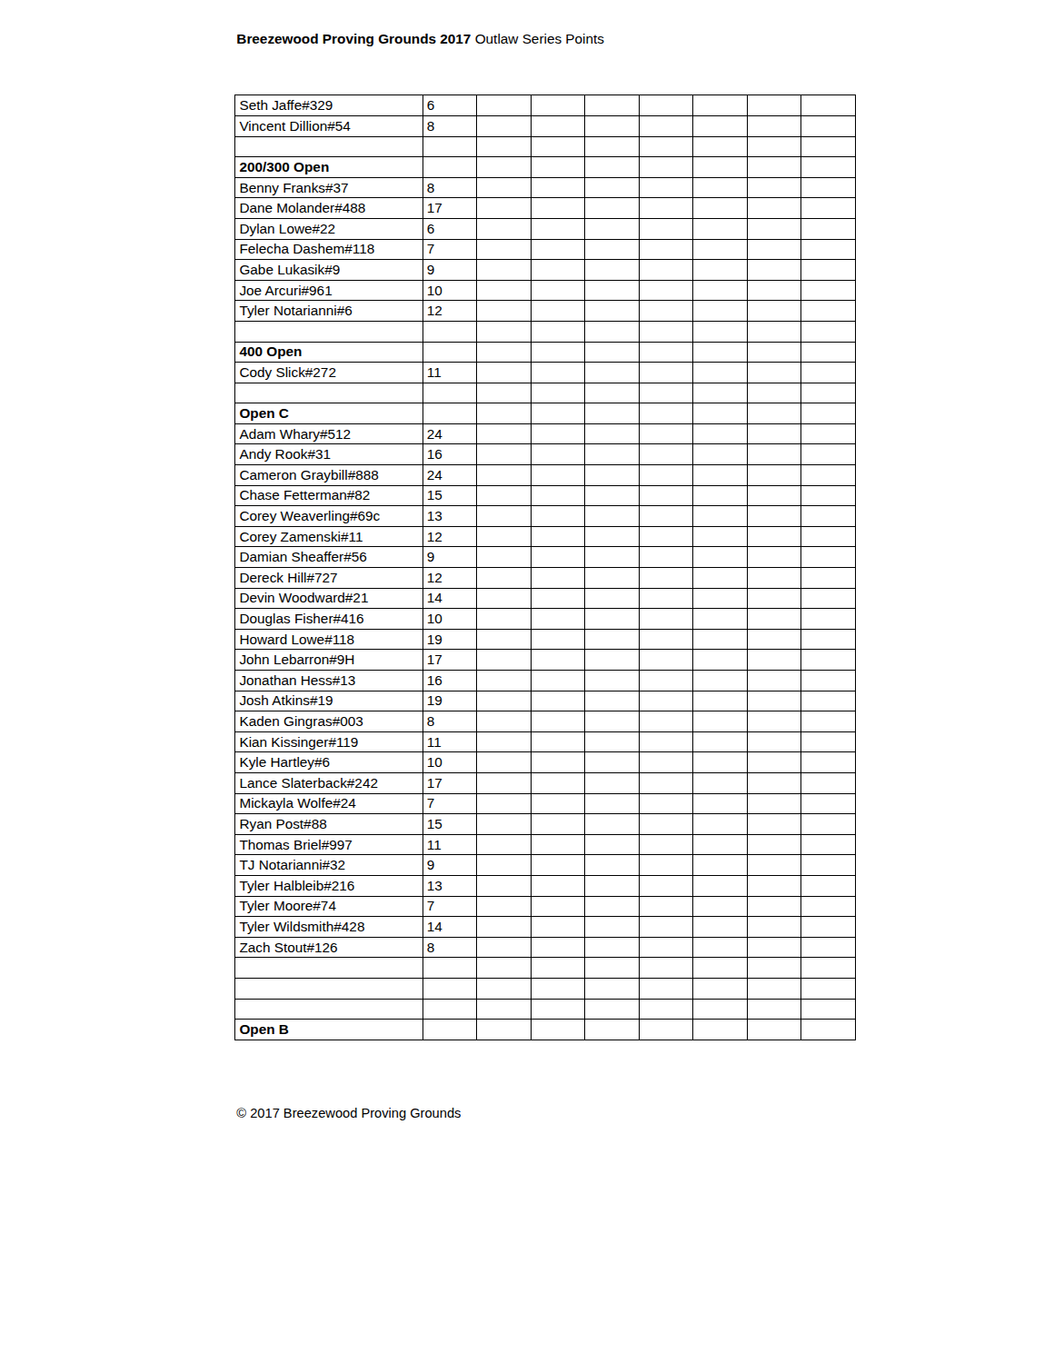Breezewood Proving Grounds 2017 Outlaw Series Points
| Seth Jaffe#329 | 6 | | | | | | | |
| Vincent Dillion#54 | 8 | | | | | | | |
| 200/300 Open | | | | | | | | |
| Benny Franks#37 | 8 | | | | | | | |
| Dane Molander#488 | 17 | | | | | | | |
| Dylan Lowe#22 | 6 | | | | | | | |
| Felecha Dashem#118 | 7 | | | | | | | |
| Gabe Lukasik#9 | 9 | | | | | | | |
| Joe Arcuri#961 | 10 | | | | | | | |
| Tyler Notarianni#6 | 12 | | | | | | | |
| 400 Open | | | | | | | | |
| Cody Slick#272 | 11 | | | | | | | |
| Open C | | | | | | | | |
| Adam Whary#512 | 24 | | | | | | | |
| Andy Rook#31 | 16 | | | | | | | |
| Cameron Graybill#888 | 24 | | | | | | | |
| Chase Fetterman#82 | 15 | | | | | | | |
| Corey Weaverling#69c | 13 | | | | | | | |
| Corey Zamenski#11 | 12 | | | | | | | |
| Damian Sheaffer#56 | 9 | | | | | | | |
| Dereck Hill#727 | 12 | | | | | | | |
| Devin Woodward#21 | 14 | | | | | | | |
| Douglas Fisher#416 | 10 | | | | | | | |
| Howard Lowe#118 | 19 | | | | | | | |
| John Lebarron#9H | 17 | | | | | | | |
| Jonathan Hess#13 | 16 | | | | | | | |
| Josh Atkins#19 | 19 | | | | | | | |
| Kaden Gingras#003 | 8 | | | | | | | |
| Kian Kissinger#119 | 11 | | | | | | | |
| Kyle Hartley#6 | 10 | | | | | | | |
| Lance Slaterback#242 | 17 | | | | | | | |
| Mickayla Wolfe#24 | 7 | | | | | | | |
| Ryan Post#88 | 15 | | | | | | | |
| Thomas Briel#997 | 11 | | | | | | | |
| TJ Notarianni#32 | 9 | | | | | | | |
| Tyler Halbleib#216 | 13 | | | | | | | |
| Tyler Moore#74 | 7 | | | | | | | |
| Tyler Wildsmith#428 | 14 | | | | | | | |
| Zach Stout#126 | 8 | | | | | | | |
| Open B | | | | | | | | |
© 2017 Breezewood Proving Grounds